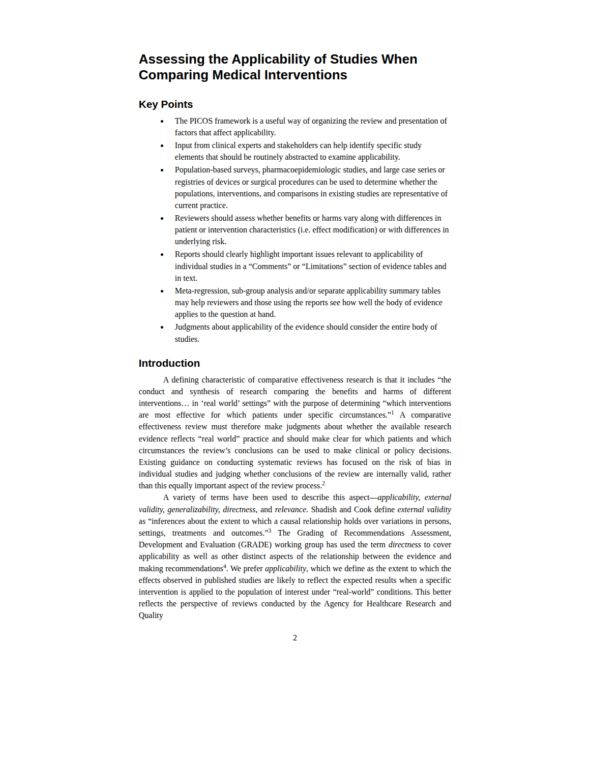Assessing the Applicability of Studies When Comparing Medical Interventions
Key Points
The PICOS framework is a useful way of organizing the review and presentation of factors that affect applicability.
Input from clinical experts and stakeholders can help identify specific study elements that should be routinely abstracted to examine applicability.
Population-based surveys, pharmacoepidemiologic studies, and large case series or registries of devices or surgical procedures can be used to determine whether the populations, interventions, and comparisons in existing studies are representative of current practice.
Reviewers should assess whether benefits or harms vary along with differences in patient or intervention characteristics (i.e. effect modification) or with differences in underlying risk.
Reports should clearly highlight important issues relevant to applicability of individual studies in a “Comments” or “Limitations” section of evidence tables and in text.
Meta-regression, sub-group analysis and/or separate applicability summary tables may help reviewers and those using the reports see how well the body of evidence applies to the question at hand.
Judgments about applicability of the evidence should consider the entire body of studies.
Introduction
A defining characteristic of comparative effectiveness research is that it includes “the conduct and synthesis of research comparing the benefits and harms of different interventions… in ‘real world’ settings” with the purpose of determining “which interventions are most effective for which patients under specific circumstances.”1 A comparative effectiveness review must therefore make judgments about whether the available research evidence reflects “real world” practice and should make clear for which patients and which circumstances the review’s conclusions can be used to make clinical or policy decisions. Existing guidance on conducting systematic reviews has focused on the risk of bias in individual studies and judging whether conclusions of the review are internally valid, rather than this equally important aspect of the review process.2
A variety of terms have been used to describe this aspect—applicability, external validity, generalizability, directness, and relevance. Shadish and Cook define external validity as “inferences about the extent to which a causal relationship holds over variations in persons, settings, treatments and outcomes.”3 The Grading of Recommendations Assessment, Development and Evaluation (GRADE) working group has used the term directness to cover applicability as well as other distinct aspects of the relationship between the evidence and making recommendations4. We prefer applicability, which we define as the extent to which the effects observed in published studies are likely to reflect the expected results when a specific intervention is applied to the population of interest under “real-world” conditions. This better reflects the perspective of reviews conducted by the Agency for Healthcare Research and Quality
2